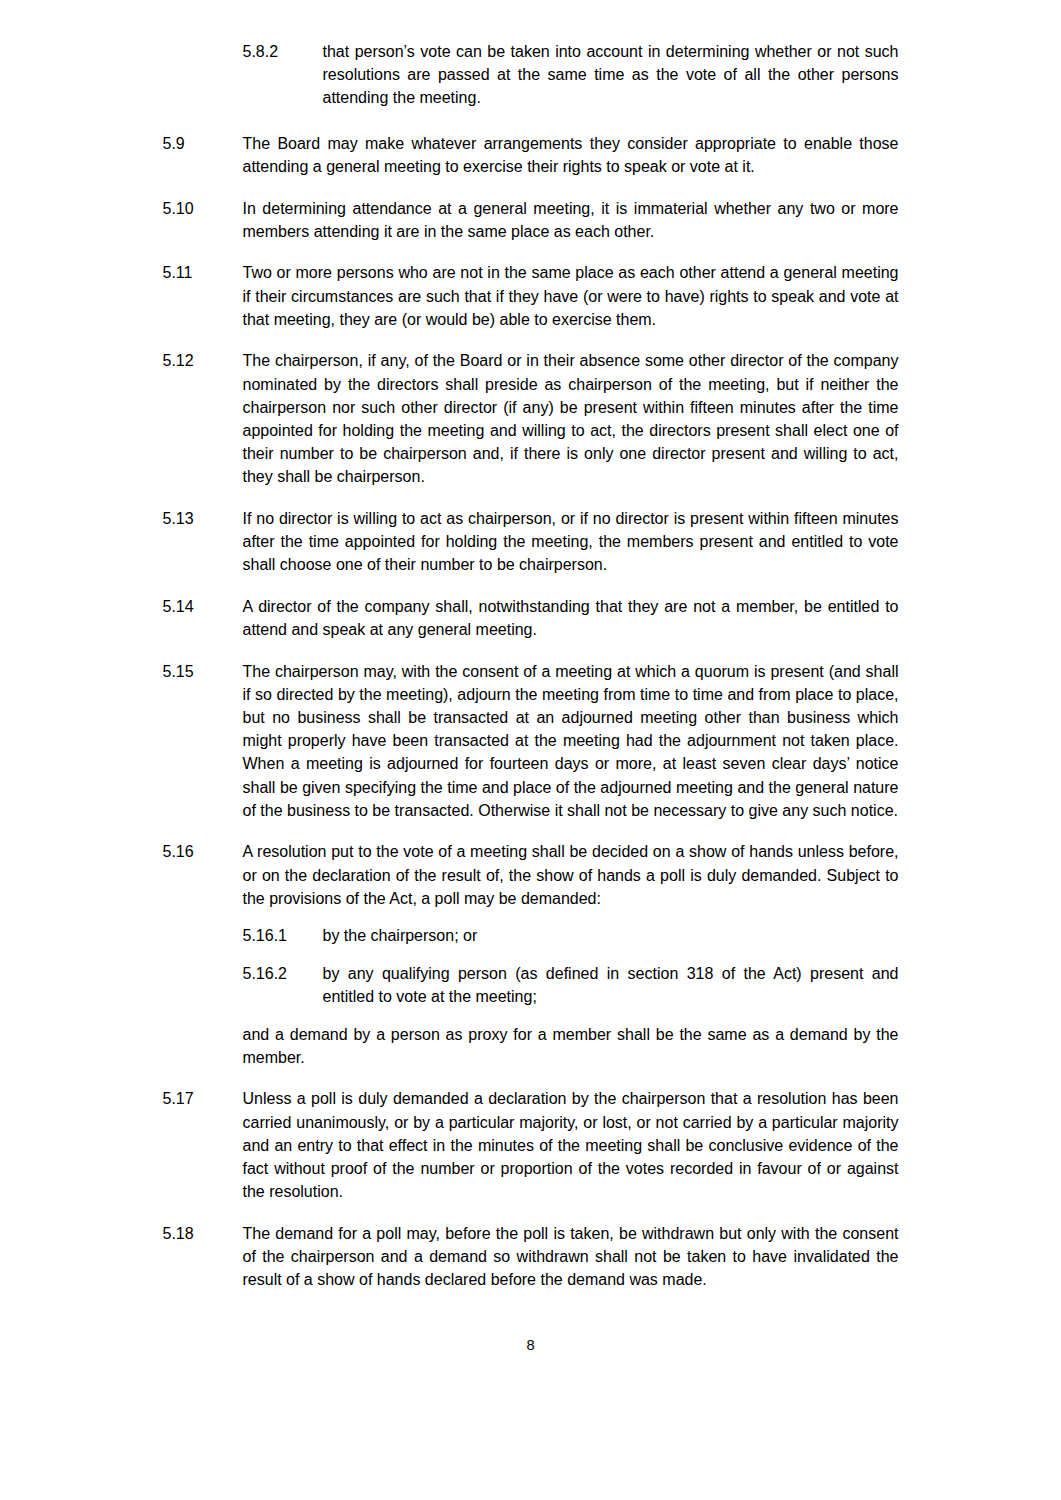5.8.2 that person’s vote can be taken into account in determining whether or not such resolutions are passed at the same time as the vote of all the other persons attending the meeting.
5.9
The Board may make whatever arrangements they consider appropriate to enable those attending a general meeting to exercise their rights to speak or vote at it.
5.10
In determining attendance at a general meeting, it is immaterial whether any two or more members attending it are in the same place as each other.
5.11
Two or more persons who are not in the same place as each other attend a general meeting if their circumstances are such that if they have (or were to have) rights to speak and vote at that meeting, they are (or would be) able to exercise them.
5.12
The chairperson, if any, of the Board or in their absence some other director of the company nominated by the directors shall preside as chairperson of the meeting, but if neither the chairperson nor such other director (if any) be present within fifteen minutes after the time appointed for holding the meeting and willing to act, the directors present shall elect one of their number to be chairperson and, if there is only one director present and willing to act, they shall be chairperson.
5.13
If no director is willing to act as chairperson, or if no director is present within fifteen minutes after the time appointed for holding the meeting, the members present and entitled to vote shall choose one of their number to be chairperson.
5.14
A director of the company shall, notwithstanding that they are not a member, be entitled to attend and speak at any general meeting.
5.15
The chairperson may, with the consent of a meeting at which a quorum is present (and shall if so directed by the meeting), adjourn the meeting from time to time and from place to place, but no business shall be transacted at an adjourned meeting other than business which might properly have been transacted at the meeting had the adjournment not taken place. When a meeting is adjourned for fourteen days or more, at least seven clear days’ notice shall be given specifying the time and place of the adjourned meeting and the general nature of the business to be transacted. Otherwise it shall not be necessary to give any such notice.
5.16
A resolution put to the vote of a meeting shall be decided on a show of hands unless before, or on the declaration of the result of, the show of hands a poll is duly demanded. Subject to the provisions of the Act, a poll may be demanded:
5.16.1 by the chairperson; or
5.16.2 by any qualifying person (as defined in section 318 of the Act) present and entitled to vote at the meeting;
and a demand by a person as proxy for a member shall be the same as a demand by the member.
5.17
Unless a poll is duly demanded a declaration by the chairperson that a resolution has been carried unanimously, or by a particular majority, or lost, or not carried by a particular majority and an entry to that effect in the minutes of the meeting shall be conclusive evidence of the fact without proof of the number or proportion of the votes recorded in favour of or against the resolution.
5.18
The demand for a poll may, before the poll is taken, be withdrawn but only with the consent of the chairperson and a demand so withdrawn shall not be taken to have invalidated the result of a show of hands declared before the demand was made.
8